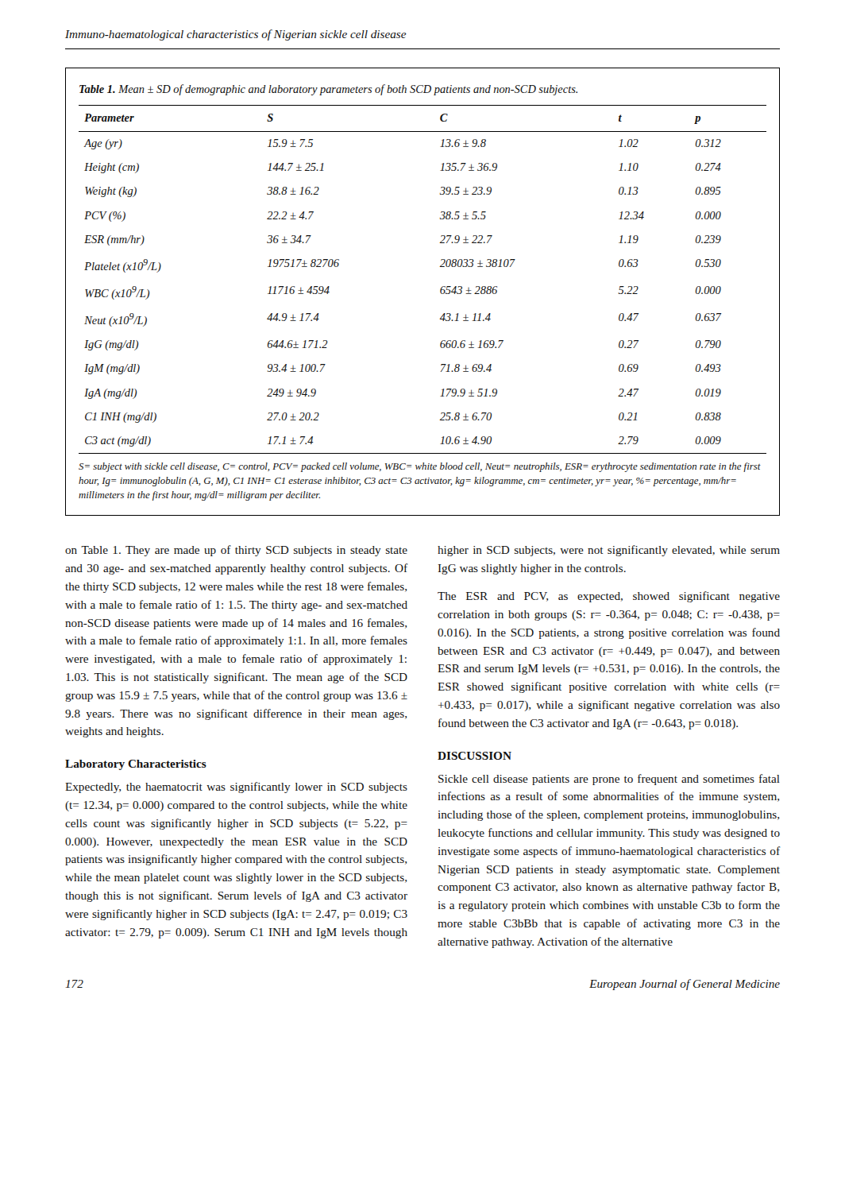Immuno-haematological characteristics of Nigerian sickle cell disease
Table 1. Mean ± SD of demographic and laboratory parameters of both SCD patients and non-SCD subjects.
| Parameter | S | C | t | p |
| --- | --- | --- | --- | --- |
| Age (yr) | 15.9 ± 7.5 | 13.6 ± 9.8 | 1.02 | 0.312 |
| Height (cm) | 144.7 ± 25.1 | 135.7 ± 36.9 | 1.10 | 0.274 |
| Weight (kg) | 38.8 ± 16.2 | 39.5 ± 23.9 | 0.13 | 0.895 |
| PCV (%) | 22.2 ± 4.7 | 38.5 ± 5.5 | 12.34 | 0.000 |
| ESR (mm/hr) | 36 ± 34.7 | 27.9 ± 22.7 | 1.19 | 0.239 |
| Platelet (x10 9 /L) | 197517± 82706 | 208033 ± 38107 | 0.63 | 0.530 |
| WBC (x10 9 /L) | 11716 ± 4594 | 6543 ± 2886 | 5.22 | 0.000 |
| Neut (x10 9 /L) | 44.9 ± 17.4 | 43.1 ± 11.4 | 0.47 | 0.637 |
| IgG (mg/dl) | 644.6± 171.2 | 660.6 ± 169.7 | 0.27 | 0.790 |
| IgM (mg/dl) | 93.4 ± 100.7 | 71.8 ± 69.4 | 0.69 | 0.493 |
| IgA (mg/dl) | 249 ± 94.9 | 179.9 ± 51.9 | 2.47 | 0.019 |
| C1 INH (mg/dl) | 27.0 ± 20.2 | 25.8 ± 6.70 | 0.21 | 0.838 |
| C3 act (mg/dl) | 17.1 ± 7.4 | 10.6 ± 4.90 | 2.79 | 0.009 |
S= subject with sickle cell disease, C= control, PCV= packed cell volume, WBC= white blood cell, Neut= neutrophils, ESR= erythrocyte sedimentation rate in the first hour, Ig= immunoglobulin (A, G, M), C1 INH= C1 esterase inhibitor, C3 act= C3 activator, kg= kilogramme, cm= centimeter, yr= year, %= percentage, mm/hr= millimeters in the first hour, mg/dl= milligram per deciliter.
on Table 1. They are made up of thirty SCD subjects in steady state and 30 age- and sex-matched apparently healthy control subjects. Of the thirty SCD subjects, 12 were males while the rest 18 were females, with a male to female ratio of 1: 1.5. The thirty age- and sex-matched non-SCD disease patients were made up of 14 males and 16 females, with a male to female ratio of approximately 1:1. In all, more females were investigated, with a male to female ratio of approximately 1: 1.03. This is not statistically significant. The mean age of the SCD group was 15.9 ± 7.5 years, while that of the control group was 13.6 ± 9.8 years. There was no significant difference in their mean ages, weights and heights.
Laboratory Characteristics
Expectedly, the haematocrit was significantly lower in SCD subjects (t= 12.34, p= 0.000) compared to the control subjects, while the white cells count was significantly higher in SCD subjects (t= 5.22, p= 0.000). However, unexpectedly the mean ESR value in the SCD patients was insignificantly higher compared with the control subjects, while the mean platelet count was slightly lower in the SCD subjects, though this is not significant. Serum levels of IgA and C3 activator were significantly higher in SCD subjects (IgA: t= 2.47, p= 0.019; C3 activator: t= 2.79, p= 0.009). Serum C1 INH and IgM levels though higher in SCD subjects, were not significantly elevated, while serum IgG was slightly higher in the controls.
The ESR and PCV, as expected, showed significant negative correlation in both groups (S: r= -0.364, p= 0.048; C: r= -0.438, p= 0.016). In the SCD patients, a strong positive correlation was found between ESR and C3 activator (r= +0.449, p= 0.047), and between ESR and serum IgM levels (r= +0.531, p= 0.016). In the controls, the ESR showed significant positive correlation with white cells (r= +0.433, p= 0.017), while a significant negative correlation was also found between the C3 activator and IgA (r= -0.643, p= 0.018).
DISCUSSION
Sickle cell disease patients are prone to frequent and sometimes fatal infections as a result of some abnormalities of the immune system, including those of the spleen, complement proteins, immunoglobulins, leukocyte functions and cellular immunity. This study was designed to investigate some aspects of immuno-haematological characteristics of Nigerian SCD patients in steady asymptomatic state. Complement component C3 activator, also known as alternative pathway factor B, is a regulatory protein which combines with unstable C3b to form the more stable C3bBb that is capable of activating more C3 in the alternative pathway. Activation of the alternative
172 European Journal of General Medicine